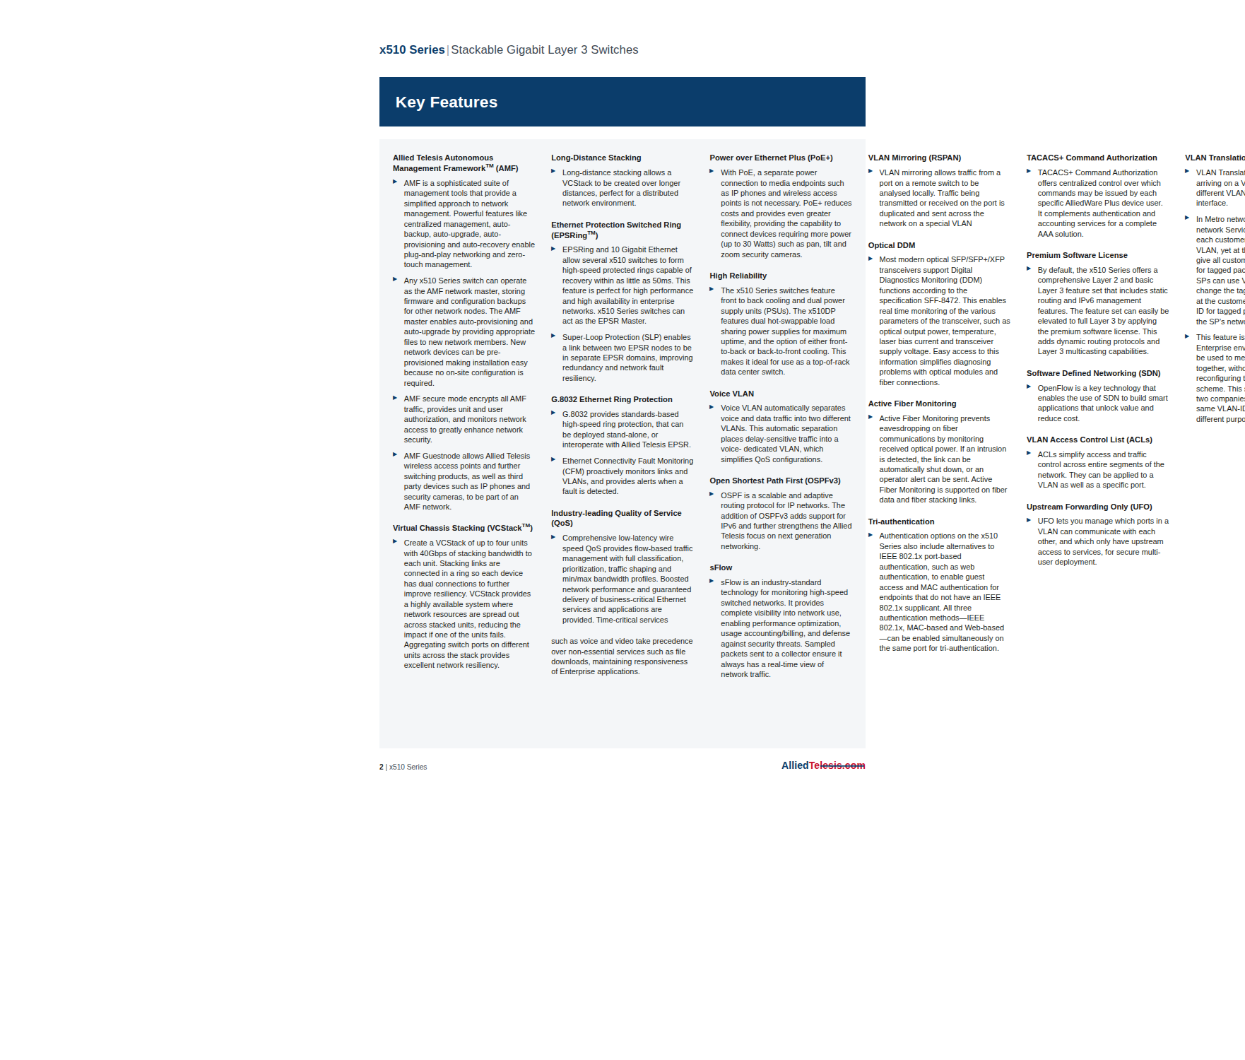x510 Series|Stackable Gigabit Layer 3 Switches
Key Features
Allied Telesis Autonomous Management FrameworkTM (AMF)
AMF is a sophisticated suite of management tools that provide a simplified approach to network management. Powerful features like centralized management, auto-backup, auto-upgrade, auto-provisioning and auto-recovery enable plug-and-play networking and zero-touch management.
Any x510 Series switch can operate as the AMF network master, storing firmware and configuration backups for other network nodes. The AMF master enables auto-provisioning and auto-upgrade by providing appropriate files to new network members. New network devices can be pre-provisioned making installation easy because no on-site configuration is required.
AMF secure mode encrypts all AMF traffic, provides unit and user authorization, and monitors network access to greatly enhance network security.
AMF Guestnode allows Allied Telesis wireless access points and further switching products, as well as third party devices such as IP phones and security cameras, to be part of an AMF network.
Virtual Chassis Stacking (VCStackTM)
Create a VCStack of up to four units with 40Gbps of stacking bandwidth to each unit. Stacking links are connected in a ring so each device has dual connections to further improve resiliency. VCStack provides a highly available system where network resources are spread out across stacked units, reducing the impact if one of the units fails. Aggregating switch ports on different units across the stack provides excellent network resiliency.
Long-Distance Stacking
Long-distance stacking allows a VCStack to be created over longer distances, perfect for a distributed network environment.
Ethernet Protection Switched Ring (EPSRingTM)
EPSRing and 10 Gigabit Ethernet allow several x510 switches to form high-speed protected rings capable of recovery within as little as 50ms. This feature is perfect for high performance and high availability in enterprise networks. x510 Series switches can act as the EPSR Master.
Super-Loop Protection (SLP) enables a link between two EPSR nodes to be in separate EPSR domains, improving redundancy and network fault resiliency.
G.8032 Ethernet Ring Protection
G.8032 provides standards-based high-speed ring protection, that can be deployed stand-alone, or interoperate with Allied Telesis EPSR.
Ethernet Connectivity Fault Monitoring (CFM) proactively monitors links and VLANs, and provides alerts when a fault is detected.
Industry-leading Quality of Service (QoS)
Comprehensive low-latency wire speed QoS provides flow-based traffic management with full classification, prioritization, traffic shaping and min/max bandwidth profiles. Boosted network performance and guaranteed delivery of business-critical Ethernet services and applications are provided. Time-critical services
such as voice and video take precedence over non-essential services such as file downloads, maintaining responsiveness of Enterprise applications.
Power over Ethernet Plus (PoE+)
With PoE, a separate power connection to media endpoints such as IP phones and wireless access points is not necessary. PoE+ reduces costs and provides even greater flexibility, providing the capability to connect devices requiring more power (up to 30 Watts) such as pan, tilt and zoom security cameras.
High Reliability
The x510 Series switches feature front to back cooling and dual power supply units (PSUs). The x510DP features dual hot-swappable load sharing power supplies for maximum uptime, and the option of either front-to-back or back-to-front cooling. This makes it ideal for use as a top-of-rack data center switch.
Voice VLAN
Voice VLAN automatically separates voice and data traffic into two different VLANs. This automatic separation places delay-sensitive traffic into a voice- dedicated VLAN, which simplifies QoS configurations.
Open Shortest Path First (OSPFv3)
OSPF is a scalable and adaptive routing protocol for IP networks. The addition of OSPFv3 adds support for IPv6 and further strengthens the Allied Telesis focus on next generation networking.
sFlow
sFlow is an industry-standard technology for monitoring high-speed switched networks. It provides complete visibility into network use, enabling performance optimization, usage accounting/billing, and defense against security threats. Sampled packets sent to a collector ensure it always has a real-time view of network traffic.
VLAN Mirroring (RSPAN)
VLAN mirroring allows traffic from a port on a remote switch to be analysed locally. Traffic being transmitted or received on the port is duplicated and sent across the network on a special VLAN
Optical DDM
Most modern optical SFP/SFP+/XFP transceivers support Digital Diagnostics Monitoring (DDM) functions according to the specification SFF-8472. This enables real time monitoring of the various parameters of the transceiver, such as optical output power, temperature, laser bias current and transceiver supply voltage. Easy access to this information simplifies diagnosing problems with optical modules and fiber connections.
Active Fiber Monitoring
Active Fiber Monitoring prevents eavesdropping on fiber communications by monitoring received optical power. If an intrusion is detected, the link can be automatically shut down, or an operator alert can be sent. Active Fiber Monitoring is supported on fiber data and fiber stacking links.
Tri-authentication
Authentication options on the x510 Series also include alternatives to IEEE 802.1x port-based authentication, such as web authentication, to enable guest access and MAC authentication for endpoints that do not have an IEEE 802.1x supplicant. All three authentication methods—IEEE 802.1x, MAC-based and Web-based—can be enabled simultaneously on the same port for tri-authentication.
TACACS+ Command Authorization
TACACS+ Command Authorization offers centralized control over which commands may be issued by each specific AlliedWare Plus device user. It complements authentication and accounting services for a complete AAA solution.
Premium Software License
By default, the x510 Series offers a comprehensive Layer 2 and basic Layer 3 feature set that includes static routing and IPv6 management features. The feature set can easily be elevated to full Layer 3 by applying the premium software license. This adds dynamic routing protocols and Layer 3 multicasting capabilities.
Software Defined Networking (SDN)
OpenFlow is a key technology that enables the use of SDN to build smart applications that unlock value and reduce cost.
VLAN Access Control List (ACLs)
ACLs simplify access and traffic control across entire segments of the network. They can be applied to a VLAN as well as a specific port.
Upstream Forwarding Only (UFO)
UFO lets you manage which ports in a VLAN can communicate with each other, and which only have upstream access to services, for secure multi-user deployment.
VLAN Translation
VLAN Translation allows traffic arriving on a VLAN to be mapped to a different VLAN on the outgoing paired interface.
In Metro networks, it is common for a network Service Provider (SP) to give each customer their own unique VLAN, yet at the customer location give all customers the same VLAN-ID for tagged packets to use on the wire. SPs can use VLAN Translation to change the tagged packet’s VLAN-ID at the customer location to the VLAN-ID for tagged packets to use within the SP’s network.
This feature is also useful in Enterprise environments where it can be used to merge two networks together, without manually reconfiguring the VLAN numbering scheme. This situation can occur if two companies have merged and the same VLAN-ID is used for two different purposes.
2 | x510 Series
Allied Telesis.com